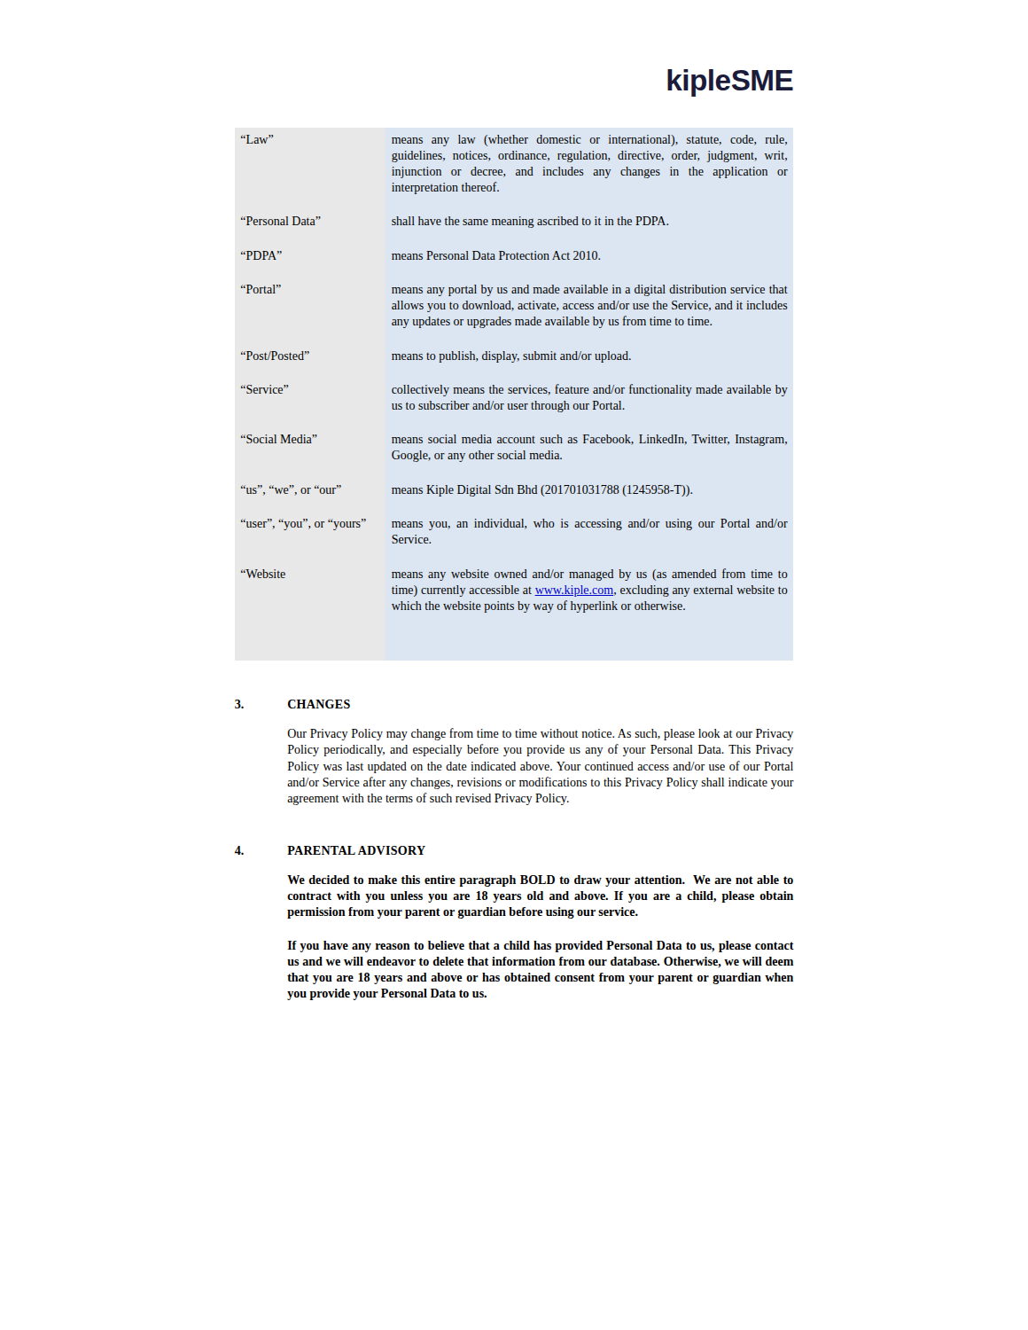kiple SME
| “Law” | means any law (whether domestic or international), statute, code, rule, guidelines, notices, ordinance, regulation, directive, order, judgment, writ, injunction or decree, and includes any changes in the application or interpretation thereof. |
| “Personal Data” | shall have the same meaning ascribed to it in the PDPA. |
| “PDPA” | means Personal Data Protection Act 2010. |
| “Portal” | means any portal by us and made available in a digital distribution service that allows you to download, activate, access and/or use the Service, and it includes any updates or upgrades made available by us from time to time. |
| “Post/Posted” | means to publish, display, submit and/or upload. |
| “Service” | collectively means the services, feature and/or functionality made available by us to subscriber and/or user through our Portal. |
| “Social Media” | means social media account such as Facebook, LinkedIn, Twitter, Instagram, Google, or any other social media. |
| “us”, “we”, or “our” | means Kiple Digital Sdn Bhd (201701031788 (1245958-T)). |
| “user”, “you”, or “yours” | means you, an individual, who is accessing and/or using our Portal and/or Service. |
| “Website | means any website owned and/or managed by us (as amended from time to time) currently accessible at www.kiple.com , excluding any external website to which the website points by way of hyperlink or otherwise. |
3.
CHANGES
Our Privacy Policy may change from time to time without notice. As such, please look at our Privacy Policy periodically, and especially before you provide us any of your Personal Data. This Privacy Policy was last updated on the date indicated above. Your continued access and/or use of our Portal and/or Service after any changes, revisions or modifications to this Privacy Policy shall indicate your agreement with the terms of such revised Privacy Policy.
4.
PARENTAL ADVISORY
We decided to make this entire paragraph BOLD to draw your attention. We are not able to contract with you unless you are 18 years old and above. If you are a child, please obtain permission from your parent or guardian before using our service.
If you have any reason to believe that a child has provided Personal Data to us, please contact us and we will endeavor to delete that information from our database. Otherwise, we will deem that you are 18 years and above or has obtained consent from your parent or guardian when you provide your Personal Data to us.